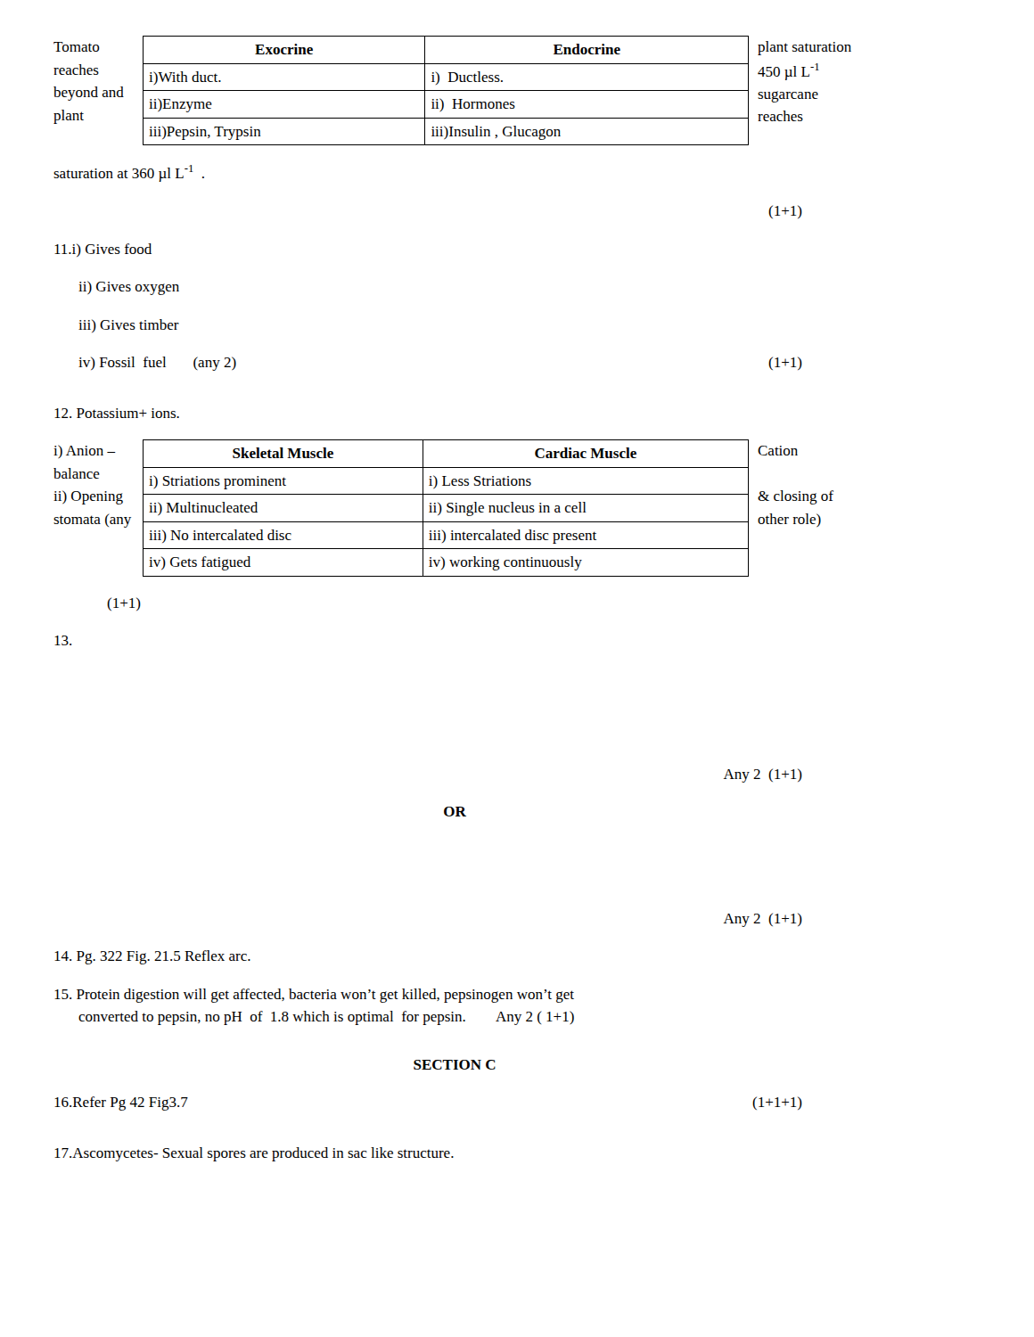Tomato reaches beyond and plant
plant saturation 450 µl L-1 sugarcane reaches
| Exocrine | Endocrine |
| --- | --- |
| i)With duct. | i) Ductless. |
| ii)Enzyme | ii) Hormones |
| iii)Pepsin, Trypsin | iii)Insulin , Glucagon |
saturation at 360 µl L-1 .
(1+1)
11.i) Gives food
ii) Gives oxygen
iii) Gives timber
iv) Fossil fuel (any 2) (1+1)
12. Potassium+ ions.
i) Anion – balance
ii) Opening stomata (any
Cation
& closing of other role)
| Skeletal Muscle | Cardiac Muscle |
| --- | --- |
| i) Striations prominent | i) Less Striations |
| ii) Multinucleated | ii) Single nucleus in a cell |
| iii) No intercalated disc | iii) intercalated disc present |
| iv) Gets fatigued | iv) working continuously |
(1+1)
13.
Any 2 (1+1)
OR
Any 2 (1+1)
14. Pg. 322 Fig. 21.5 Reflex arc.
15. Protein digestion will get affected, bacteria won’t get killed, pepsinogen won’t get
converted to pepsin, no pH of 1.8 which is optimal for pepsin. Any 2 ( 1+1)
SECTION C
16.Refer Pg 42 Fig3.7 (1+1+1)
17.Ascomycetes- Sexual spores are produced in sac like structure.